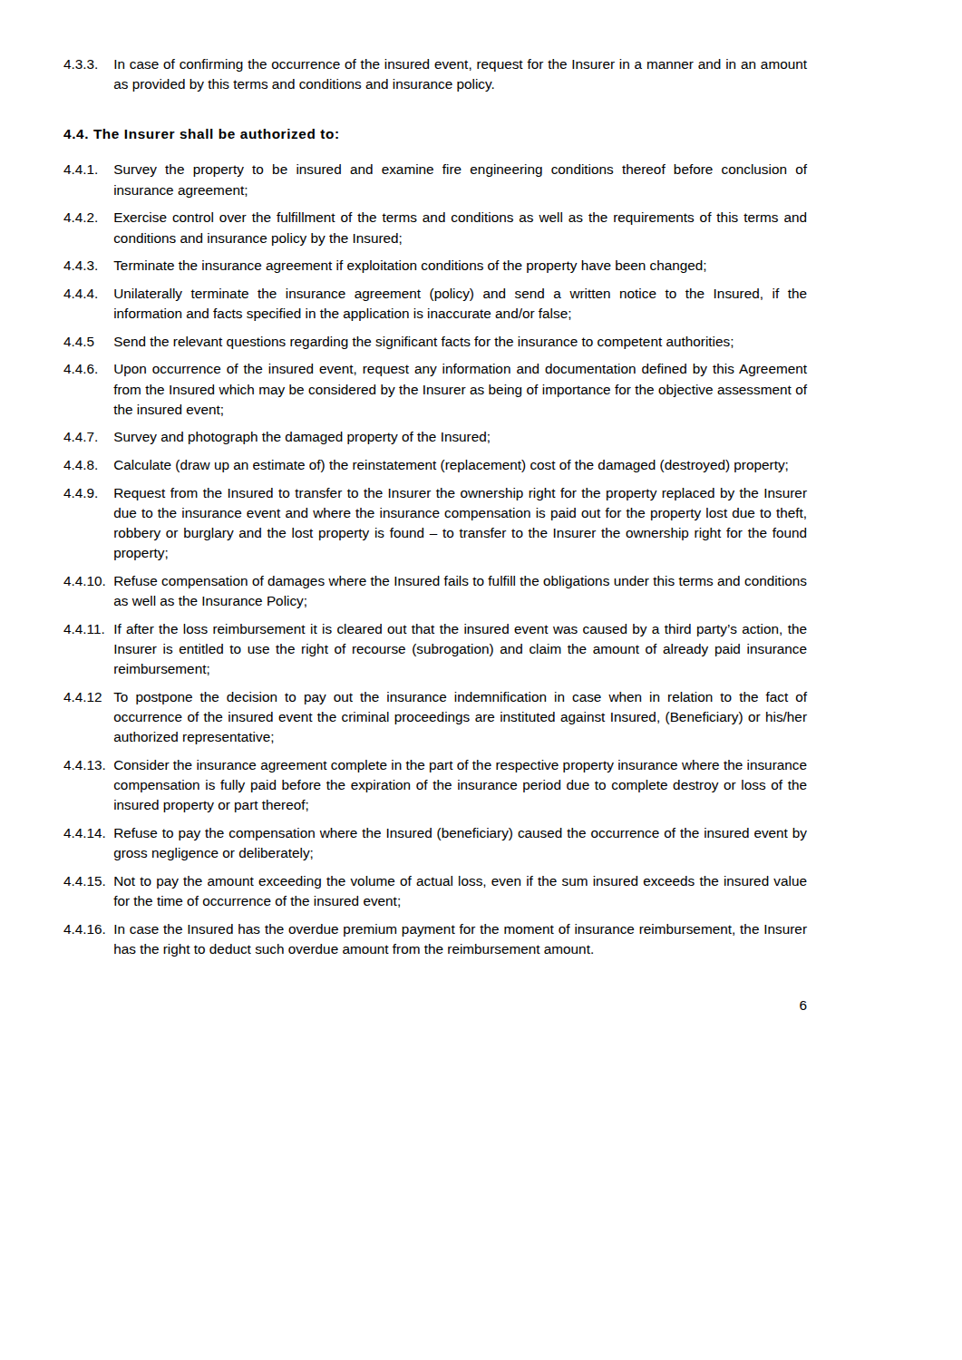4.3.3.
In case of confirming the occurrence of the insured event, request for the Insurer in a manner and in an amount as provided by this terms and conditions and insurance policy.
4.4. The Insurer shall be authorized to:
4.4.1.
Survey the property to be insured and examine fire engineering conditions thereof before conclusion of insurance agreement;
4.4.2.
Exercise control over the fulfillment of the terms and conditions as well as the requirements of this terms and conditions and insurance policy by the Insured;
4.4.3.
Terminate the insurance agreement if exploitation conditions of the property have been changed;
4.4.4.
Unilaterally terminate the insurance agreement (policy) and send a written notice to the Insured, if the information and facts specified in the application is inaccurate and/or false;
4.4.5
Send the relevant questions regarding the significant facts for the insurance to competent authorities;
4.4.6.
Upon occurrence of the insured event, request any information and documentation defined by this Agreement from the Insured which may be considered by the Insurer as being of importance for the objective assessment of the insured event;
4.4.7.
Survey and photograph the damaged property of the Insured;
4.4.8.
Calculate (draw up an estimate of) the reinstatement (replacement) cost of the damaged (destroyed) property;
4.4.9.
Request from the Insured to transfer to the Insurer the ownership right for the property replaced by the Insurer due to the insurance event and where the insurance compensation is paid out for the property lost due to theft, robbery or burglary and the lost property is found – to transfer to the Insurer the ownership right for the found property;
4.4.10.
Refuse compensation of damages where the Insured fails to fulfill the obligations under this terms and conditions as well as the Insurance Policy;
4.4.11.
If after the loss reimbursement it is cleared out that the insured event was caused by a third party’s action, the Insurer is entitled to use the right of recourse (subrogation) and claim the amount of already paid insurance reimbursement;
4.4.12
To postpone the decision to pay out the insurance indemnification in case when in relation to the fact of occurrence of the insured event the criminal proceedings are instituted against Insured, (Beneficiary) or his/her authorized representative;
4.4.13.
Consider the insurance agreement complete in the part of the respective property insurance where the insurance compensation is fully paid before the expiration of the insurance period due to complete destroy or loss of the insured property or part thereof;
4.4.14.
Refuse to pay the compensation where the Insured (beneficiary) caused the occurrence of the insured event by gross negligence or deliberately;
4.4.15.
Not to pay the amount exceeding the volume of actual loss, even if the sum insured exceeds the insured value for the time of occurrence of the insured event;
4.4.16.
In case the Insured has the overdue premium payment for the moment of insurance reimbursement, the Insurer has the right to deduct such overdue amount from the reimbursement amount.
6